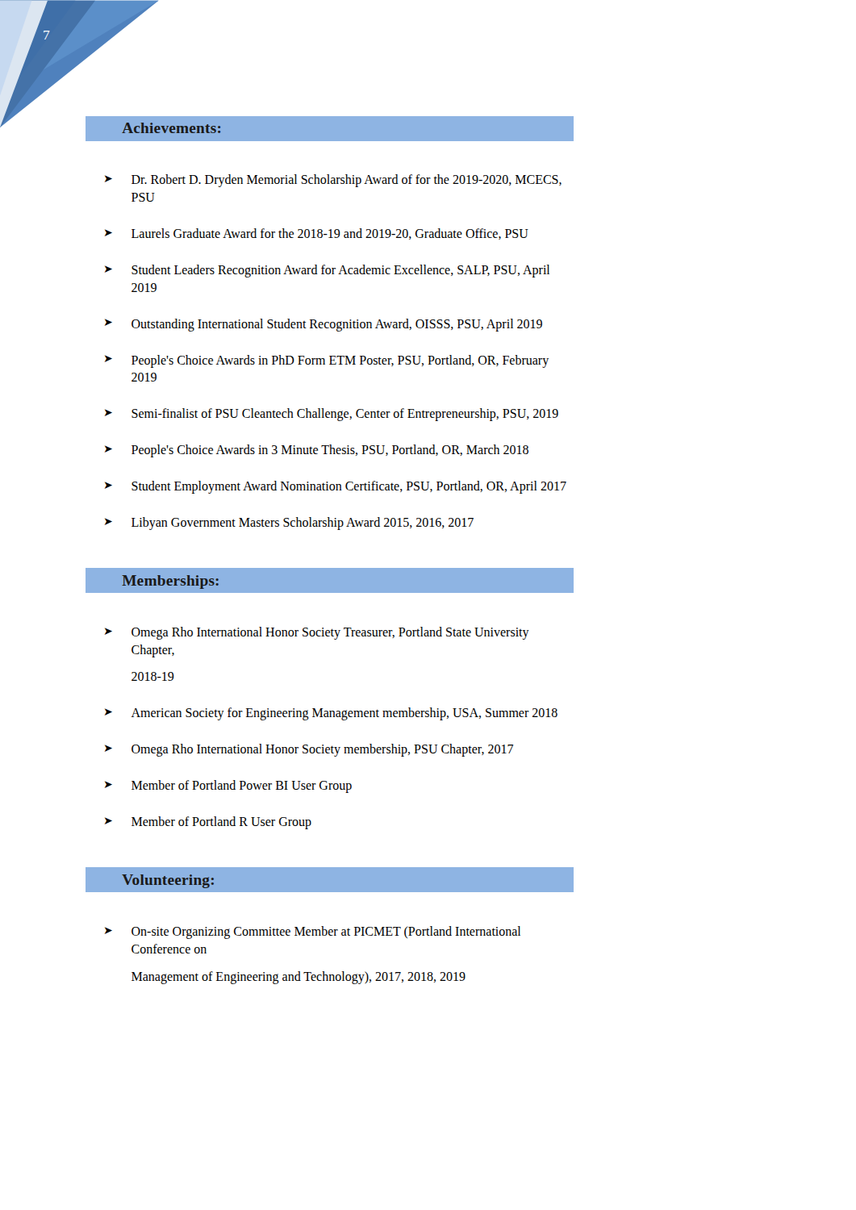7
Achievements:
Dr. Robert D. Dryden Memorial Scholarship Award of for the 2019-2020, MCECS, PSU
Laurels Graduate Award for the 2018-19 and 2019-20, Graduate Office, PSU
Student Leaders Recognition Award for Academic Excellence, SALP, PSU, April 2019
Outstanding International Student Recognition Award, OISSS, PSU, April 2019
People's Choice Awards in PhD Form ETM Poster, PSU, Portland, OR, February 2019
Semi-finalist of PSU Cleantech Challenge, Center of Entrepreneurship, PSU, 2019
People's Choice Awards in 3 Minute Thesis, PSU, Portland, OR, March 2018
Student Employment Award Nomination Certificate, PSU, Portland, OR, April 2017
Libyan Government Masters Scholarship Award 2015, 2016, 2017
Memberships:
Omega Rho International Honor Society Treasurer, Portland State University Chapter, 2018-19
American Society for Engineering Management membership, USA, Summer 2018
Omega Rho International Honor Society membership, PSU Chapter, 2017
Member of Portland Power BI User Group
Member of Portland R User Group
Volunteering:
On-site Organizing Committee Member at PICMET (Portland International Conference on Management of Engineering and Technology), 2017, 2018, 2019